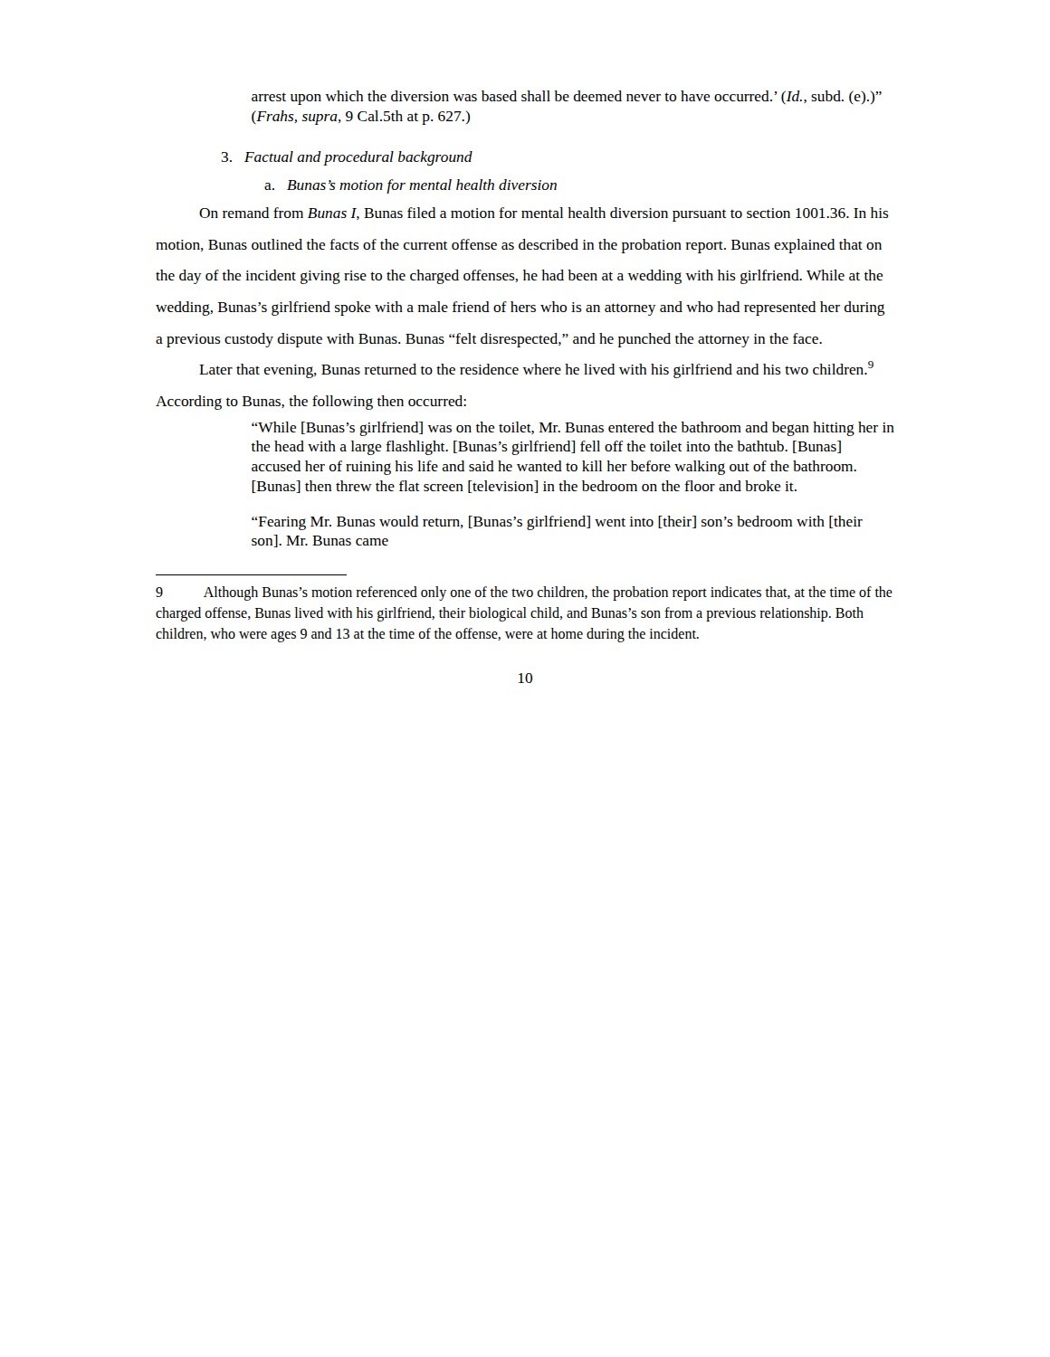arrest upon which the diversion was based shall be deemed never to have occurred.’ (Id., subd. (e).)” (Frahs, supra, 9 Cal.5th at p. 627.)
3. Factual and procedural background
a. Bunas’s motion for mental health diversion
On remand from Bunas I, Bunas filed a motion for mental health diversion pursuant to section 1001.36. In his motion, Bunas outlined the facts of the current offense as described in the probation report. Bunas explained that on the day of the incident giving rise to the charged offenses, he had been at a wedding with his girlfriend. While at the wedding, Bunas’s girlfriend spoke with a male friend of hers who is an attorney and who had represented her during a previous custody dispute with Bunas. Bunas “felt disrespected,” and he punched the attorney in the face.
Later that evening, Bunas returned to the residence where he lived with his girlfriend and his two children.9 According to Bunas, the following then occurred:
“While [Bunas’s girlfriend] was on the toilet, Mr. Bunas entered the bathroom and began hitting her in the head with a large flashlight. [Bunas’s girlfriend] fell off the toilet into the bathtub. [Bunas] accused her of ruining his life and said he wanted to kill her before walking out of the bathroom. [Bunas] then threw the flat screen [television] in the bedroom on the floor and broke it.
“Fearing Mr. Bunas would return, [Bunas’s girlfriend] went into [their] son’s bedroom with [their son]. Mr. Bunas came
9 Although Bunas’s motion referenced only one of the two children, the probation report indicates that, at the time of the charged offense, Bunas lived with his girlfriend, their biological child, and Bunas’s son from a previous relationship. Both children, who were ages 9 and 13 at the time of the offense, were at home during the incident.
10